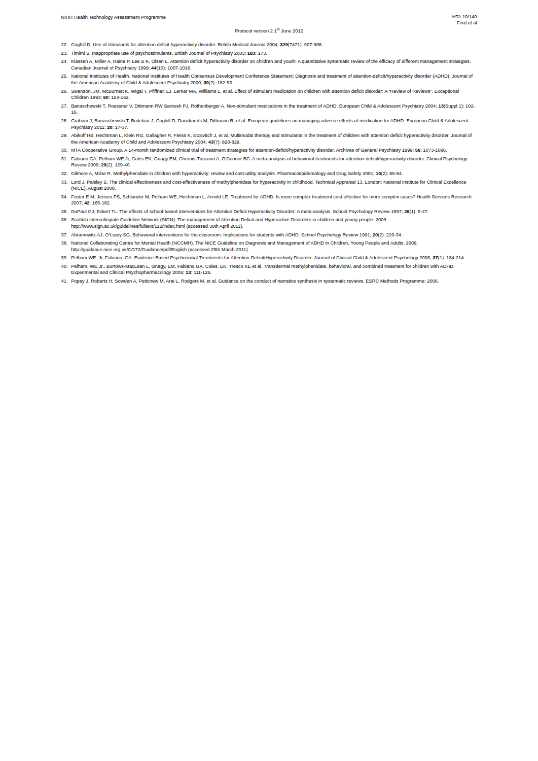NIHR Health Technology Assessment Programme
HTA 10/140
Ford et al
Protocol version 2 1st June 2012
Coghill D. Use of stimulants for attention deficit hyperactivity disorder. British Medical Journal 2004; 329(7471): 907-908.
Timimi S. Inappropriate use of psychostimulants. British Journal of Psychiatry 2003; 183: 173.
Klassen A, Miller A, Raina P, Lee S K, Olsen L. Attention deficit hyperactivity disorder on children and youth: A quantitative systematic review of the efficacy of different management strategies. Canadian Journal of Psychiatry 1999; 44(10): 1007-1016.
National Institutes of Health. National Institutes of Health Consensus Development Conference Statement: Diagnosis and treatment of attention-deficit/hyperactivity disorder (ADHD). Journal of the American Academy of Child & Adolescent Psychiatry 2000; 39(2): 182-93.
Swanson, JM, McBurnett K, Wigal T, Pfiffner, LJ, Lerner MA, Williams L, et al. Effect of stimulant medication on children with attention deficit disorder: A “Review of Reviews”. Exceptional Children 1993; 60: 154-162.
Banaschewski T, Roessner V, Dittmann RW Santosh PJ, Rothenberger A. Non-stimulant medications in the treatment of ADHD. European Child & Adolescent Psychiatry 2004; 13(Suppl 1): 102-16.
Graham J, Banaschewski T, Buitelaar J, Coghill D, Danckaerts M, Dittmann R, et al. European guidelines on managing adverse effects of medication for ADHD. European Child & Adolescent Psychiatry 2011; 20: 17-37.
Abikoff HB, Hechtman L, Klein RG, Gallagher R, Fleiss K, Etcovitch J, et al. Multimodal therapy and stimulants in the treatment of children with attention deficit hyperactivity disorder. Journal of the American Academy of Child and Adolescent Psychiatry 2004; 43(7): 820-829.
MTA Cooperative Group. A 14-month randomized clinical trial of treatment strategies for attention-deficit/hyperactivity disorder. Archives of General Psychiatry 1999; 56: 1073-1086.
Fabiano GA, Pelham WE Jr, Coles EK, Gnagy EM, Chronis-Tuscano A, O'Connor BC. A meta-analysis of behavioral treatments for attention-deficit/hyperactivity disorder. Clinical Psychology Review 2009; 29(2): 129-40.
Gilmore A, Milne R. Methylphenidate in children with hyperactivity: review and cost-utility analysis. Pharmacoepidemology and Drug Safety 2001; 10(2): 85-94.
Lord J, Paisley S. The clinical effectiveness and cost-effectiveness of methylphenidate for hyperactivity in childhood. Technical Appraisal 13. London: National Institute for Clinical Excellence (NICE), August 2000.
Foster E M, Jensen PS, Schlander M, Pelham WE, Hechtman L, Arnold LE. Treatment for ADHD: Is more complex treatment cost-effective for more complex cases? Health Services Research 2007; 42: 165-182.
DuPaul GJ, Eckert TL. The effects of school-based interventions for Attention Deficit Hyperactivity Disorder: A meta-analysis. School Psychology Review 1997; 26(1): 5-27.
Scottish Intercollegiate Guideline Network (SIGN). The management of Attention Deficit and Hyperactive Disorders in children and young people. 2009. http://www.sign.ac.uk/guidelines/fulltext/112/index.html (accessed 30th April 2011).
Abramowitz AJ, O’Leary SG. Behavioral interventions for the classroom: Implications for students with ADHD. School Psychology Review 1991; 20(2): 220-34.
National Collaborating Centre for Mental Health (NCCMH). The NICE Guideline on Diagnosis and Management of ADHD in Children, Young People and Adults. 2009. http://guidance.nice.org.uk/CG72/Guidance/pdf/English (accessed 29th March 2011).
Pelham WE Jr, Fabiano, GA. Evidence-Based Psychosocial Treatments for Attention-Deficit/Hyperactivity Disorder. Journal of Clinical Child & Adolescent Psychology 2008; 37(1): 184-214.
Pelham, WE Jr., Burrows-MacLean L, Gnagy, EM, Fabiano GA, Coles, EK, Tresco KE et al. Transdermal methylphenidate, behavioral, and combined treatment for children with ADHD. Experimental and Clinical Psychopharmacology 2005; 13: 111-126.
Popay J, Roberts H, Sowden A, Petticrew M, Arai L, Rodgers M, et al. Guidance on the conduct of narrative synthesis in systematic reviews. ESRC Methods Programme: 2006.